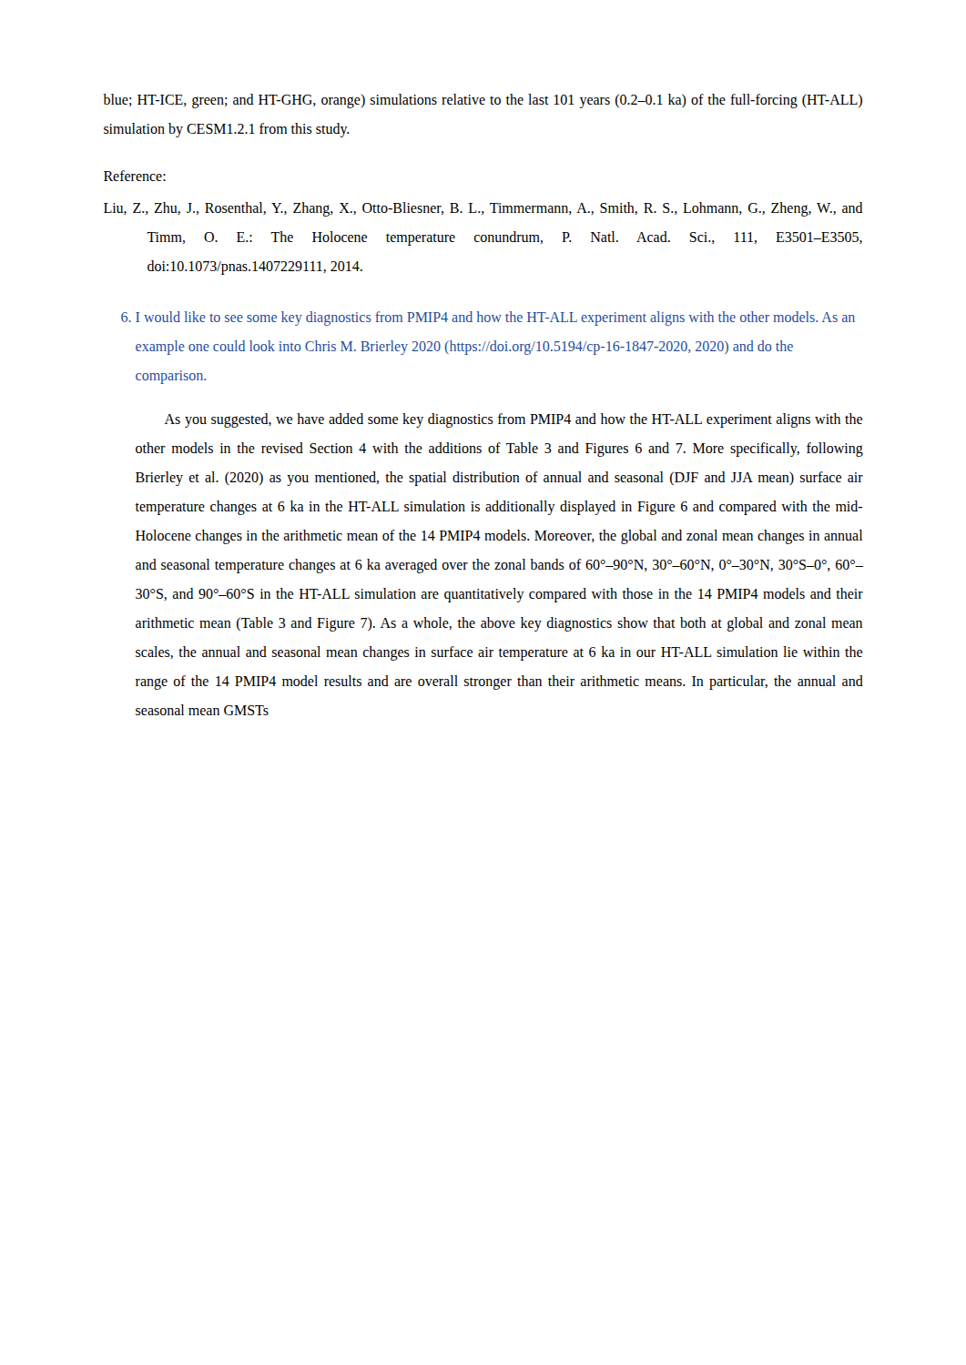blue; HT-ICE, green; and HT-GHG, orange) simulations relative to the last 101 years (0.2–0.1 ka) of the full-forcing (HT-ALL) simulation by CESM1.2.1 from this study.
Reference:
Liu, Z., Zhu, J., Rosenthal, Y., Zhang, X., Otto-Bliesner, B. L., Timmermann, A., Smith, R. S., Lohmann, G., Zheng, W., and Timm, O. E.: The Holocene temperature conundrum, P. Natl. Acad. Sci., 111, E3501–E3505, doi:10.1073/pnas.1407229111, 2014.
I would like to see some key diagnostics from PMIP4 and how the HT-ALL experiment aligns with the other models. As an example one could look into Chris M. Brierley 2020 (https://doi.org/10.5194/cp-16-1847-2020, 2020) and do the comparison.
As you suggested, we have added some key diagnostics from PMIP4 and how the HT-ALL experiment aligns with the other models in the revised Section 4 with the additions of Table 3 and Figures 6 and 7. More specifically, following Brierley et al. (2020) as you mentioned, the spatial distribution of annual and seasonal (DJF and JJA mean) surface air temperature changes at 6 ka in the HT-ALL simulation is additionally displayed in Figure 6 and compared with the mid-Holocene changes in the arithmetic mean of the 14 PMIP4 models. Moreover, the global and zonal mean changes in annual and seasonal temperature changes at 6 ka averaged over the zonal bands of 60°–90°N, 30°–60°N, 0°–30°N, 30°S–0°, 60°–30°S, and 90°–60°S in the HT-ALL simulation are quantitatively compared with those in the 14 PMIP4 models and their arithmetic mean (Table 3 and Figure 7). As a whole, the above key diagnostics show that both at global and zonal mean scales, the annual and seasonal mean changes in surface air temperature at 6 ka in our HT-ALL simulation lie within the range of the 14 PMIP4 model results and are overall stronger than their arithmetic means. In particular, the annual and seasonal mean GMSTs